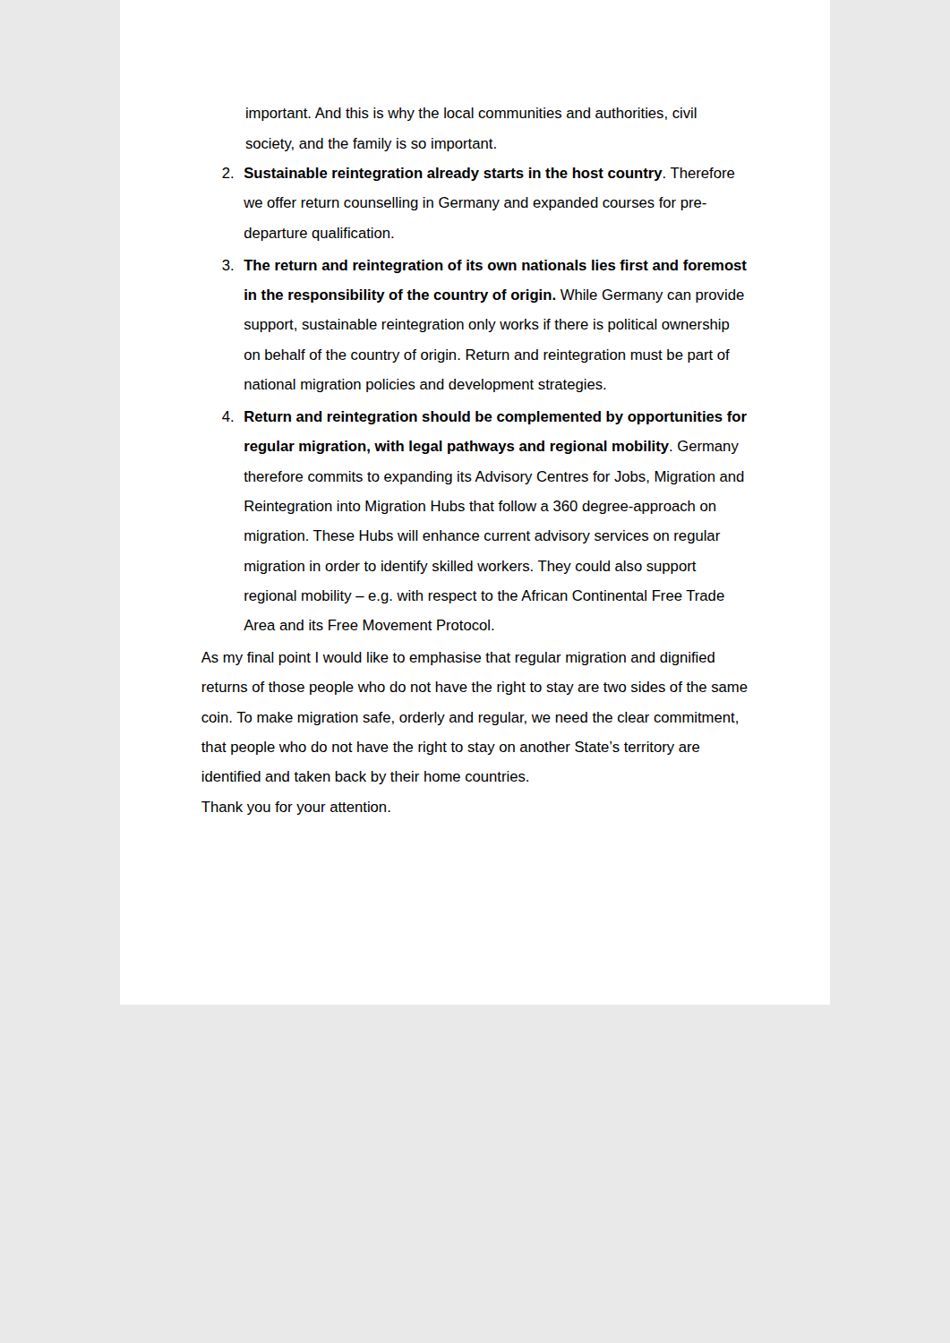important. And this is why the local communities and authorities, civil society, and the family is so important.
Sustainable reintegration already starts in the host country. Therefore we offer return counselling in Germany and expanded courses for pre-departure qualification.
The return and reintegration of its own nationals lies first and foremost in the responsibility of the country of origin. While Germany can provide support, sustainable reintegration only works if there is political ownership on behalf of the country of origin. Return and reintegration must be part of national migration policies and development strategies.
Return and reintegration should be complemented by opportunities for regular migration, with legal pathways and regional mobility. Germany therefore commits to expanding its Advisory Centres for Jobs, Migration and Reintegration into Migration Hubs that follow a 360 degree-approach on migration. These Hubs will enhance current advisory services on regular migration in order to identify skilled workers. They could also support regional mobility – e.g. with respect to the African Continental Free Trade Area and its Free Movement Protocol.
As my final point I would like to emphasise that regular migration and dignified returns of those people who do not have the right to stay are two sides of the same coin. To make migration safe, orderly and regular, we need the clear commitment, that people who do not have the right to stay on another State’s territory are identified and taken back by their home countries.
Thank you for your attention.